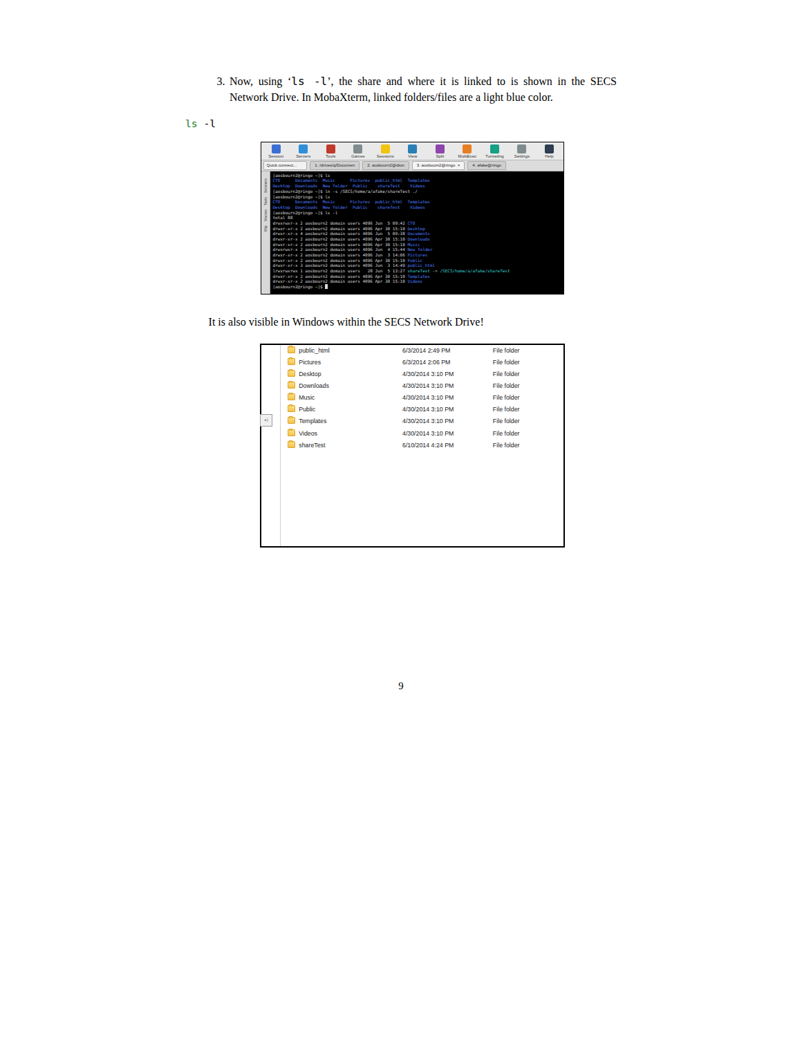3.
Now, using ‘ls -l’, the share and where it is linked to is shown in the SECS Network Drive. In MobaXterm, linked folders/files are a light blue color.
ls -l
Session
Servers
Tools
Games
Sessions
View
Split
MultiExec
Tunneling
Settings
Help
Quick connect... 1. /drives/q/Documen 2. aosbourn2@dion 3. aosbourn2@ringo × 4. afake@ringo
Sessions Tools Macros Sftp
[aosbourn2@ringo ~]$ ls
CTO      Documents  Music      Pictures  public_html  Templates
Desktop  Downloads  New folder  Public    shareTest    Videos
[aosbourn2@ringo ~]$ ln -s /SECS/home/a/afake/shareTest ./
[aosbourn2@ringo ~]$ ls
CTO      Documents  Music      Pictures  public_html  Templates
Desktop  Downloads  New folder  Public    shareTest    Videos
[aosbourn2@ringo ~]$ ls -l
total 88
drwxrwxr-x 2 aosbourn2 domain users 4096 Jun  5 09:42 CTO
drwxr-xr-x 2 aosbourn2 domain users 4096 Apr 30 15:10 Desktop
drwxr-xr-x 4 aosbourn2 domain users 4096 Jun  5 09:38 Documents
drwxr-xr-x 2 aosbourn2 domain users 4096 Apr 30 15:10 Downloads
drwxr-xr-x 2 aosbourn2 domain users 4096 Apr 30 15:10 Music
drwxrwxr-x 2 aosbourn2 domain users 4096 Jun  4 15:44 New folder
drwxr-xr-x 2 aosbourn2 domain users 4096 Jun  3 14:06 Pictures
drwxr-xr-x 2 aosbourn2 domain users 4096 Apr 30 15:10 Public
drwxr-xr-x 3 aosbourn2 domain users 4096 Jun  3 14:49 public_html
lrwxrwxrwx 1 aosbourn2 domain users   28 Jun  5 13:27 shareTest -> /SECS/home/a/afake/shareTest
drwxr-xr-x 2 aosbourn2 domain users 4096 Apr 30 15:10 Templates
drwxr-xr-x 2 aosbourn2 domain users 4096 Apr 30 15:10 Videos
[aosbourn2@ringo ~]$  
It is also visible in Windows within the SECS Network Drive!
▸)
| public_html | 6/3/2014 2:49 PM | File folder |
| Pictures | 6/3/2014 2:06 PM | File folder |
| Desktop | 4/30/2014 3:10 PM | File folder |
| Downloads | 4/30/2014 3:10 PM | File folder |
| Music | 4/30/2014 3:10 PM | File folder |
| Public | 4/30/2014 3:10 PM | File folder |
| Templates | 4/30/2014 3:10 PM | File folder |
| Videos | 4/30/2014 3:10 PM | File folder |
| shareTest | 6/10/2014 4:24 PM | File folder |
9